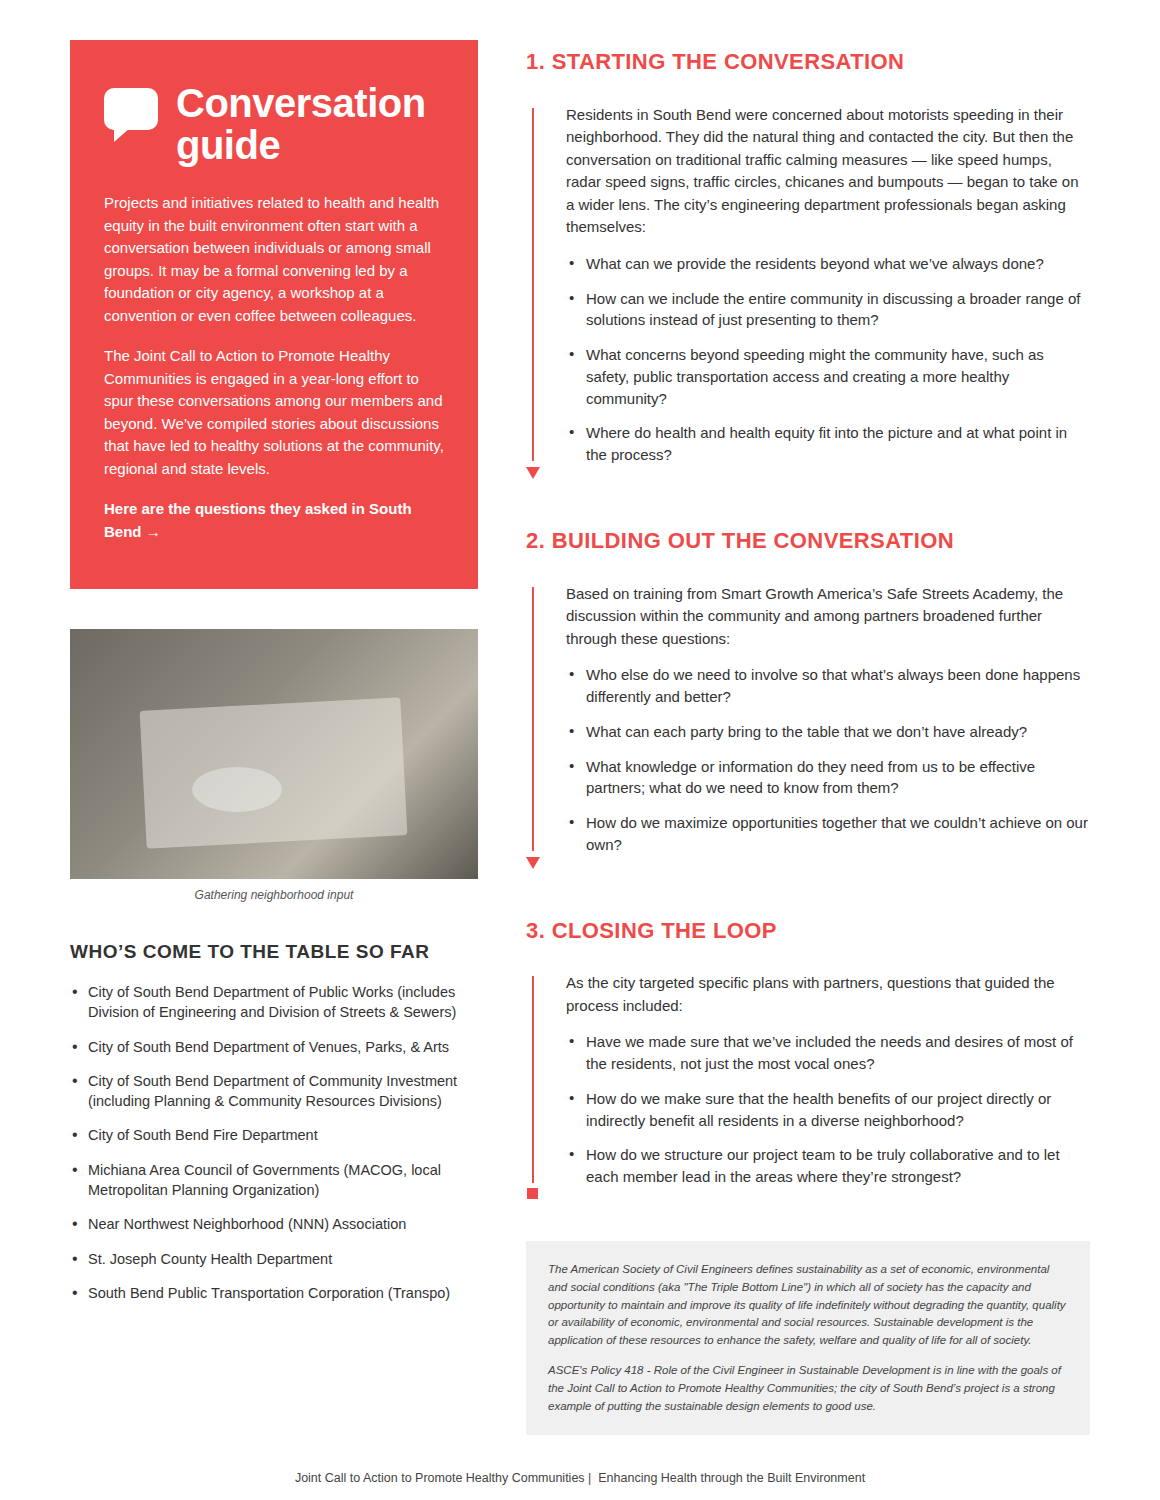Conversation
guide
Projects and initiatives related to health and health equity in the built environment often start with a conversation between individuals or among small groups. It may be a formal convening led by a foundation or city agency, a workshop at a convention or even coffee between colleagues.
The Joint Call to Action to Promote Healthy Communities is engaged in a year-long effort to spur these conversations among our members and beyond. We’ve compiled stories about discussions that have led to healthy solutions at the community, regional and state levels.
Here are the questions they asked in South Bend →
Photo courtesy of City of South Bend Department of Public Works
Gathering neighborhood input
WHO’S COME TO THE TABLE SO FAR
City of South Bend Department of Public Works (includes Division of Engineering and Division of Streets & Sewers)
City of South Bend Department of Venues, Parks, & Arts
City of South Bend Department of Community Investment (including Planning & Community Resources Divisions)
City of South Bend Fire Department
Michiana Area Council of Governments (MACOG, local Metropolitan Planning Organization)
Near Northwest Neighborhood (NNN) Association
St. Joseph County Health Department
South Bend Public Transportation Corporation (Transpo)
1. Starting the conversation
Residents in South Bend were concerned about motorists speeding in their neighborhood. They did the natural thing and contacted the city. But then the conversation on traditional traffic calming measures — like speed humps, radar speed signs, traffic circles, chicanes and bumpouts — began to take on a wider lens. The city’s engineering department professionals began asking themselves:
What can we provide the residents beyond what we’ve always done?
How can we include the entire community in discussing a broader range of solutions instead of just presenting to them?
What concerns beyond speeding might the community have, such as safety, public transportation access and creating a more healthy community?
Where do health and health equity fit into the picture and at what point in the process?
2. Building out the conversation
Based on training from Smart Growth America’s Safe Streets Academy, the discussion within the community and among partners broadened further through these questions:
Who else do we need to involve so that what’s always been done happens differently and better?
What can each party bring to the table that we don’t have already?
What knowledge or information do they need from us to be effective partners; what do we need to know from them?
How do we maximize opportunities together that we couldn’t achieve on our own?
3. Closing the loop
As the city targeted specific plans with partners, questions that guided the process included:
Have we made sure that we’ve included the needs and desires of most of the residents, not just the most vocal ones?
How do we make sure that the health benefits of our project directly or indirectly benefit all residents in a diverse neighborhood?
How do we structure our project team to be truly collaborative and to let each member lead in the areas where they’re strongest?
The American Society of Civil Engineers defines sustainability as a set of economic, environmental and social conditions (aka "The Triple Bottom Line") in which all of society has the capacity and opportunity to maintain and improve its quality of life indefinitely without degrading the quantity, quality or availability of economic, environmental and social resources. Sustainable development is the application of these resources to enhance the safety, welfare and quality of life for all of society.
ASCE's Policy 418 - Role of the Civil Engineer in Sustainable Development is in line with the goals of the Joint Call to Action to Promote Healthy Communities; the city of South Bend’s project is a strong example of putting the sustainable design elements to good use.
Joint Call to Action to Promote Healthy Communities | Enhancing Health through the Built Environment